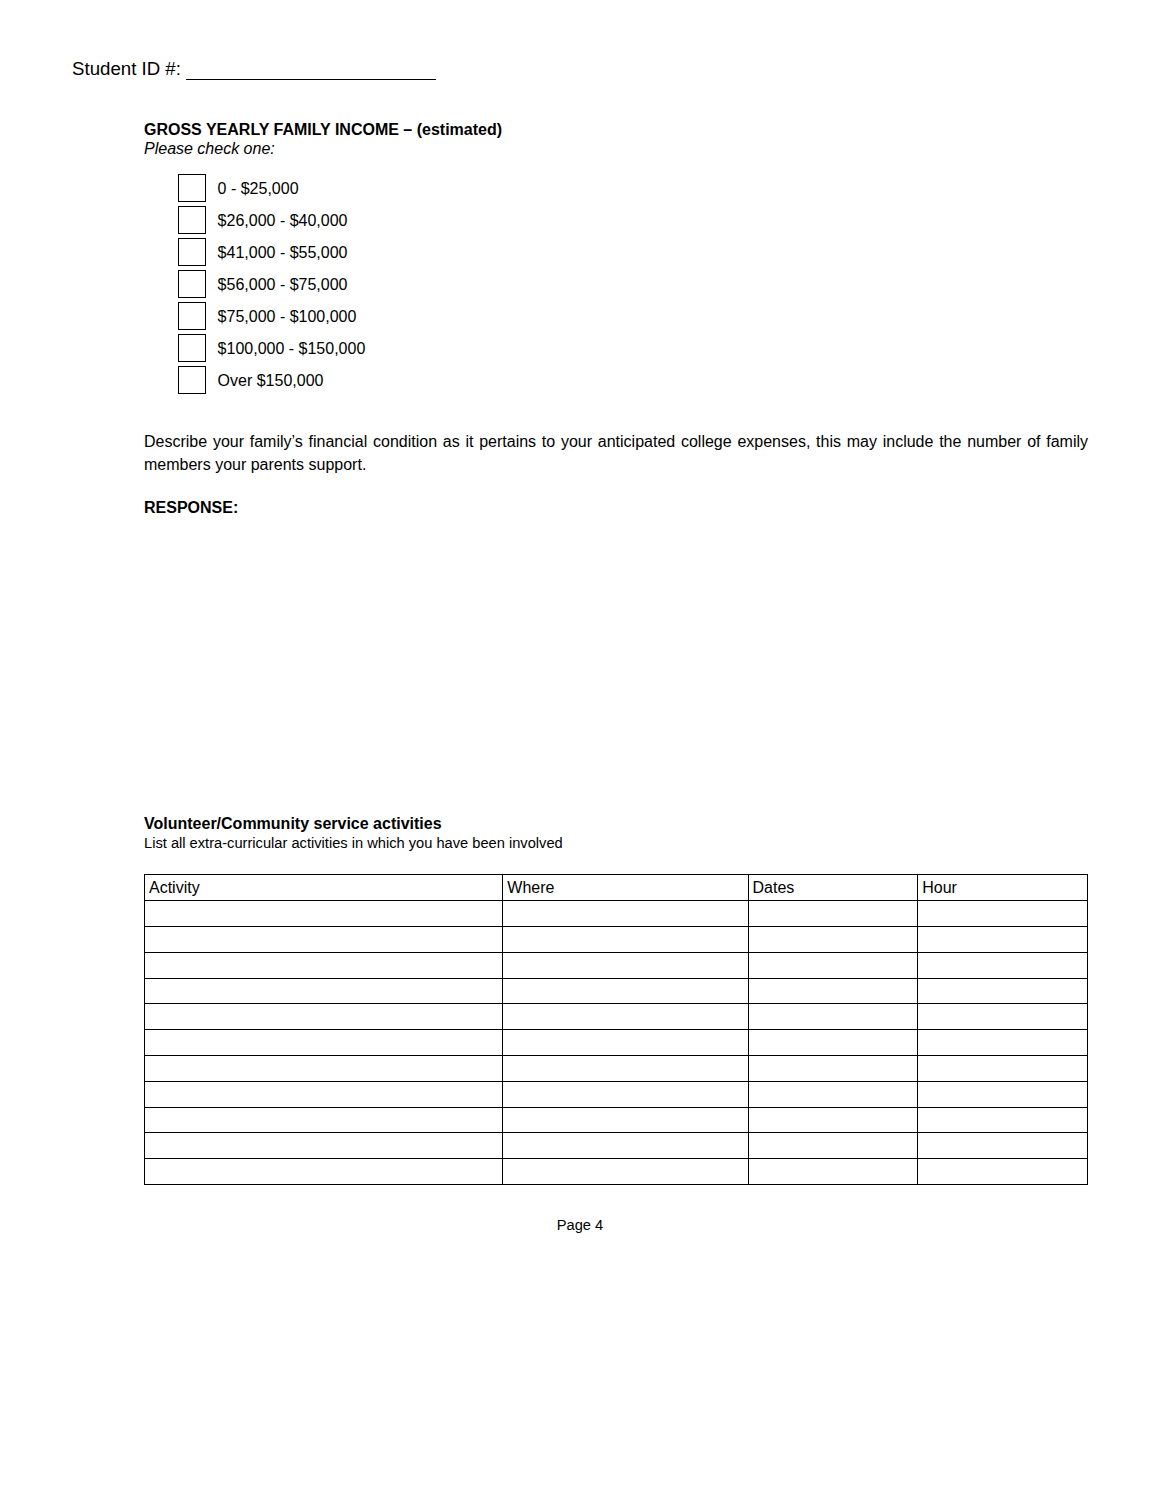Student ID #:
GROSS YEARLY FAMILY INCOME – (estimated)
Please check one:
| | 0 - $25,000 |
| | $26,000 - $40,000 |
| | $41,000 - $55,000 |
| | $56,000 - $75,000 |
| | $75,000 - $100,000 |
| | $100,000 - $150,000 |
| | Over $150,000 |
Describe your family’s financial condition as it pertains to your anticipated college expenses, this may include the number of family members your parents support.
RESPONSE:
Volunteer/Community service activities
List all extra-curricular activities in which you have been involved
| Activity | Where | Dates | Hour |
| --- | --- | --- | --- |
Page 4